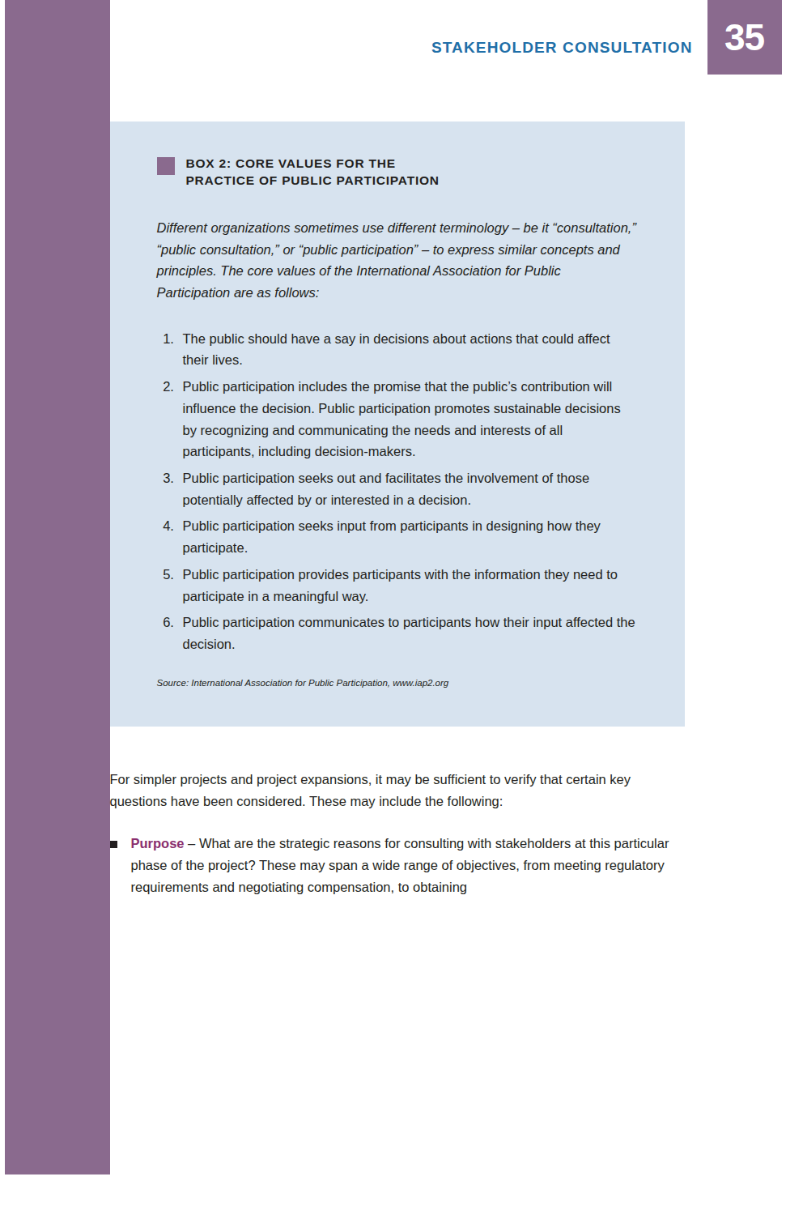35
Stakeholder Consultation
Box 2: Core Values for the
Practice of Public Participation
Different organizations sometimes use different terminology – be it “consultation,” “public consultation,” or “public participation” – to express similar concepts and principles. The core values of the International Association for Public Participation are as follows:
The public should have a say in decisions about actions that could affect their lives.
Public participation includes the promise that the public’s contribution will influence the decision. Public participation promotes sustainable decisions by recognizing and communicating the needs and interests of all participants, including decision-makers.
Public participation seeks out and facilitates the involvement of those potentially affected by or interested in a decision.
Public participation seeks input from participants in designing how they participate.
Public participation provides participants with the information they need to participate in a meaningful way.
Public participation communicates to participants how their input affected the decision.
Source: International Association for Public Participation, www.iap2.org
For simpler projects and project expansions, it may be sufficient to verify that certain key questions have been considered. These may include the following:
Purpose – What are the strategic reasons for consulting with stakeholders at this particular phase of the project? These may span a wide range of objectives, from meeting regulatory requirements and negotiating compensation, to obtaining